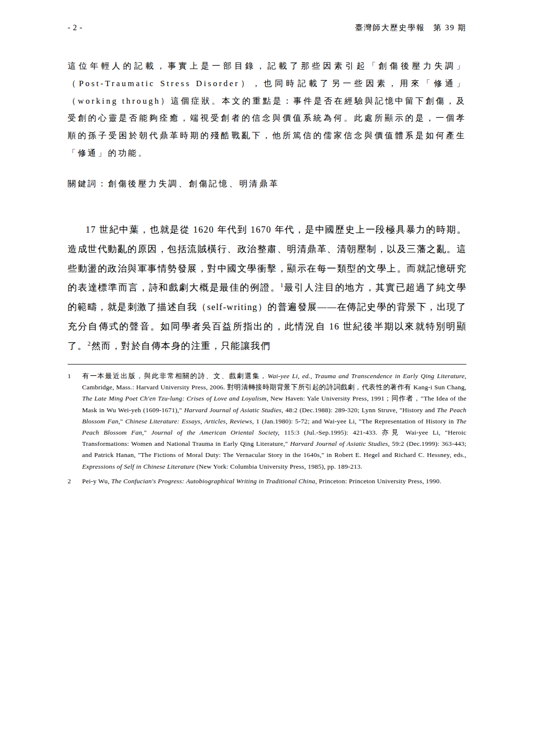- 2 - 臺灣師大歷史學報　第 39 期
這位年輕人的記載，事實上是一部目錄，記載了那些因素引起「創傷後壓力失調」（Post-Traumatic Stress Disorder），也同時記載了另一些因素，用來「修通」（working through）這個症狀。本文的重點是：事件是否在經驗與記憶中留下創傷，及受創的心靈是否能夠痊癒，端視受創者的信念與價值系統為何。此處所顯示的是，一個孝順的孫子受困於朝代鼎革時期的殘酷戰亂下，他所篤信的儒家信念與價值體系是如何產生「修通」的功能。
關鍵詞：創傷後壓力失調、創傷記憶、明清鼎革
17 世紀中葉，也就是從 1620 年代到 1670 年代，是中國歷史上一段極具暴力的時期。造成世代動亂的原因，包括流賊橫行、政治整肅、明清鼎革、清朝壓制，以及三藩之亂。這些動盪的政治與軍事情勢發展，對中國文學衝擊，顯示在每一類型的文學上。而就記憶研究的表達標準而言，詩和戲劇大概是最佳的例證。1最引人注目的地方，其實已超過了純文學的範疇，就是刺激了描述自我（self-writing）的普遍發展——在傳記史學的背景下，出現了充分自傳式的聲音。如同學者吳百益所指出的，此情況自 16 世紀後半期以來就特別明顯了。2然而，對於自傳本身的注重，只能讓我們
有一本最近出版，與此非常相關的詩、文、戲劇選集，Wai-yee Li, ed., Trauma and Transcendence in Early Qing Literature, Cambridge, Mass.: Harvard University Press, 2006. 對明清轉接時期背景下所引起的詩詞戲劇，代表性的著作有 Kang-i Sun Chang, The Late Ming Poet Ch'en Tzu-lung: Crises of Love and Loyalism, New Haven: Yale University Press, 1991；同作者，"The Idea of the Mask in Wu Wei-yeh (1609-1671)," Harvard Journal of Asiatic Studies, 48:2 (Dec.1988): 289-320; Lynn Struve, "History and The Peach Blossom Fan," Chinese Literature: Essays, Articles, Reviews, 1 (Jan.1980): 5-72; and Wai-yee Li, "The Representation of History in The Peach Blossom Fan," Journal of the American Oriental Society, 115:3 (Jul.-Sep.1995): 421-433. 亦見 Wai-yee Li, "Heroic Transformations: Women and National Trauma in Early Qing Literature," Harvard Journal of Asiatic Studies, 59:2 (Dec.1999): 363-443; and Patrick Hanan, "The Fictions of Moral Duty: The Vernacular Story in the 1640s," in Robert E. Hegel and Richard C. Hessney, eds., Expressions of Self in Chinese Literature (New York: Columbia University Press, 1985), pp. 189-213.
Pei-y Wu, The Confucian's Progress: Autobiographical Writing in Traditional China, Princeton: Princeton University Press, 1990.